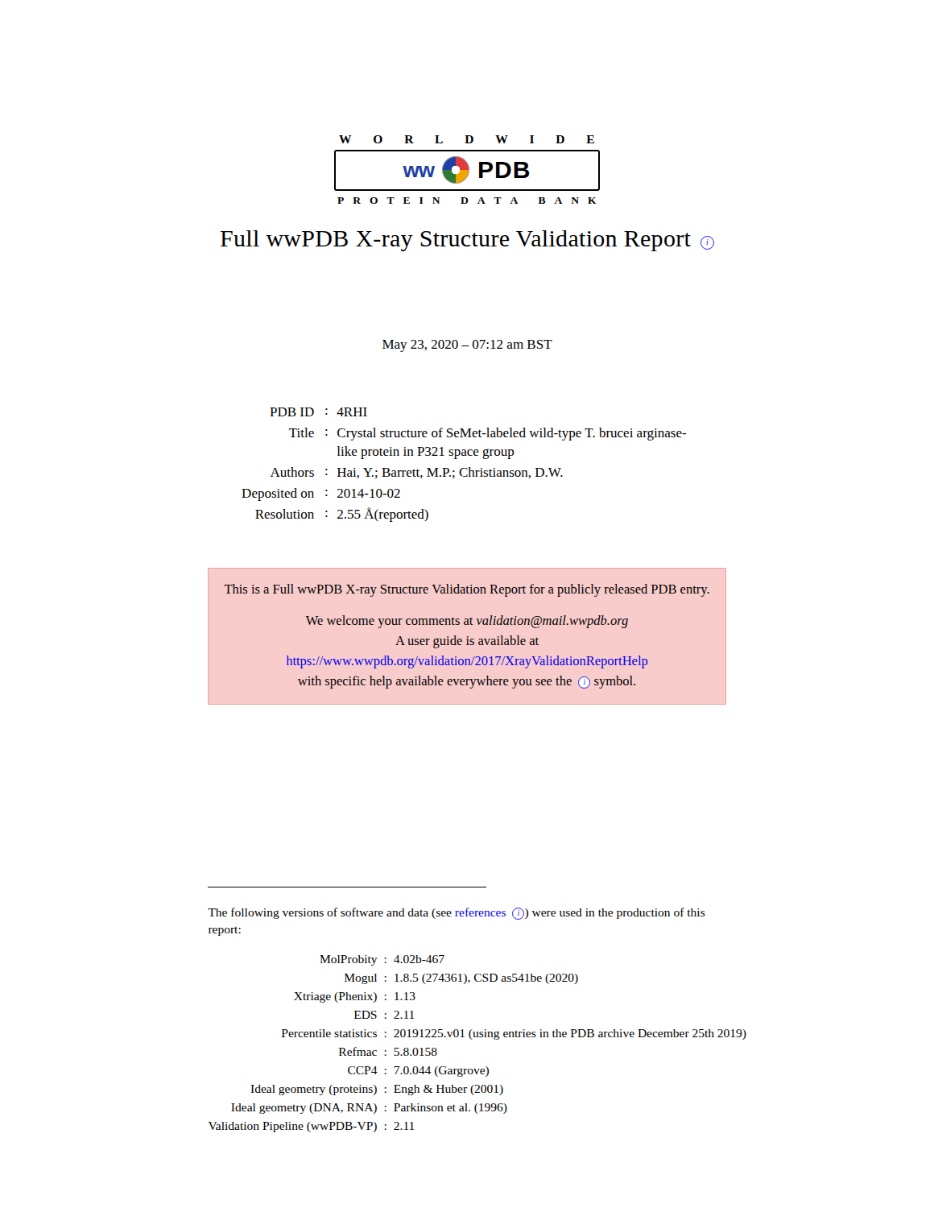WORLDWIDE
ww PDB
PROTEIN DATA BANK
Full wwPDB X-ray Structure Validation Report i
May 23, 2020 – 07:12 am BST
| PDB ID | : | 4RHI |
| Title | : | Crystal structure of SeMet-labeled wild-type T. brucei arginase-like protein in P321 space group |
| Authors | : | Hai, Y.; Barrett, M.P.; Christianson, D.W. |
| Deposited on | : | 2014-10-02 |
| Resolution | : | 2.55 Å(reported) |
This is a Full wwPDB X-ray Structure Validation Report for a publicly released PDB entry.
We welcome your comments at validation@mail.wwpdb.org
A user guide is available at
https://www.wwpdb.org/validation/2017/XrayValidationReportHelp
with specific help available everywhere you see the i symbol.
The following versions of software and data (see references i) were used in the production of this report:
| MolProbity | : | 4.02b-467 |
| Mogul | : | 1.8.5 (274361), CSD as541be (2020) |
| Xtriage (Phenix) | : | 1.13 |
| EDS | : | 2.11 |
| Percentile statistics | : | 20191225.v01 (using entries in the PDB archive December 25th 2019) |
| Refmac | : | 5.8.0158 |
| CCP4 | : | 7.0.044 (Gargrove) |
| Ideal geometry (proteins) | : | Engh & Huber (2001) |
| Ideal geometry (DNA, RNA) | : | Parkinson et al. (1996) |
| Validation Pipeline (wwPDB-VP) | : | 2.11 |